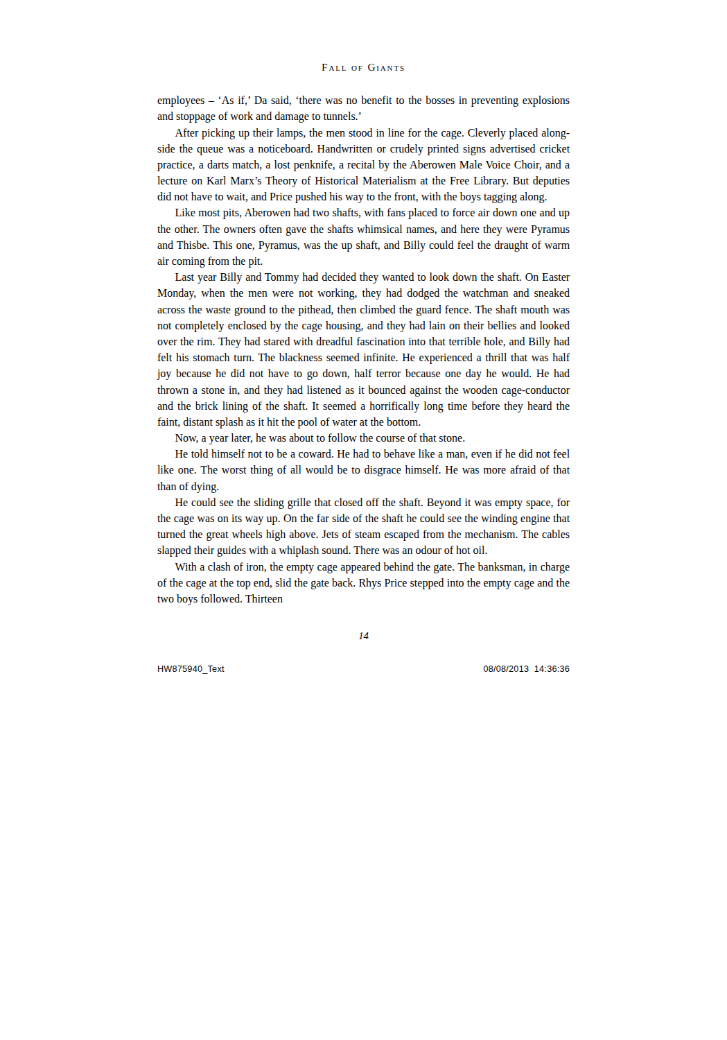Fall of Giants
employees – ‘As if,’ Da said, ‘there was no benefit to the bosses in preventing explosions and stoppage of work and damage to tunnels.’
After picking up their lamps, the men stood in line for the cage. Cleverly placed alongside the queue was a noticeboard. Handwritten or crudely printed signs advertised cricket practice, a darts match, a lost penknife, a recital by the Aberowen Male Voice Choir, and a lecture on Karl Marx’s Theory of Historical Materialism at the Free Library. But deputies did not have to wait, and Price pushed his way to the front, with the boys tagging along.
Like most pits, Aberowen had two shafts, with fans placed to force air down one and up the other. The owners often gave the shafts whimsical names, and here they were Pyramus and Thisbe. This one, Pyramus, was the up shaft, and Billy could feel the draught of warm air coming from the pit.
Last year Billy and Tommy had decided they wanted to look down the shaft. On Easter Monday, when the men were not working, they had dodged the watchman and sneaked across the waste ground to the pithead, then climbed the guard fence. The shaft mouth was not completely enclosed by the cage housing, and they had lain on their bellies and looked over the rim. They had stared with dreadful fascination into that terrible hole, and Billy had felt his stomach turn. The blackness seemed infinite. He experienced a thrill that was half joy because he did not have to go down, half terror because one day he would. He had thrown a stone in, and they had listened as it bounced against the wooden cage-conductor and the brick lining of the shaft. It seemed a horrifically long time before they heard the faint, distant splash as it hit the pool of water at the bottom.
Now, a year later, he was about to follow the course of that stone.
He told himself not to be a coward. He had to behave like a man, even if he did not feel like one. The worst thing of all would be to disgrace himself. He was more afraid of that than of dying.
He could see the sliding grille that closed off the shaft. Beyond it was empty space, for the cage was on its way up. On the far side of the shaft he could see the winding engine that turned the great wheels high above. Jets of steam escaped from the mechanism. The cables slapped their guides with a whiplash sound. There was an odour of hot oil.
With a clash of iron, the empty cage appeared behind the gate. The banksman, in charge of the cage at the top end, slid the gate back. Rhys Price stepped into the empty cage and the two boys followed. Thirteen
14
HW875940_Text 08/08/2013 14:36:36